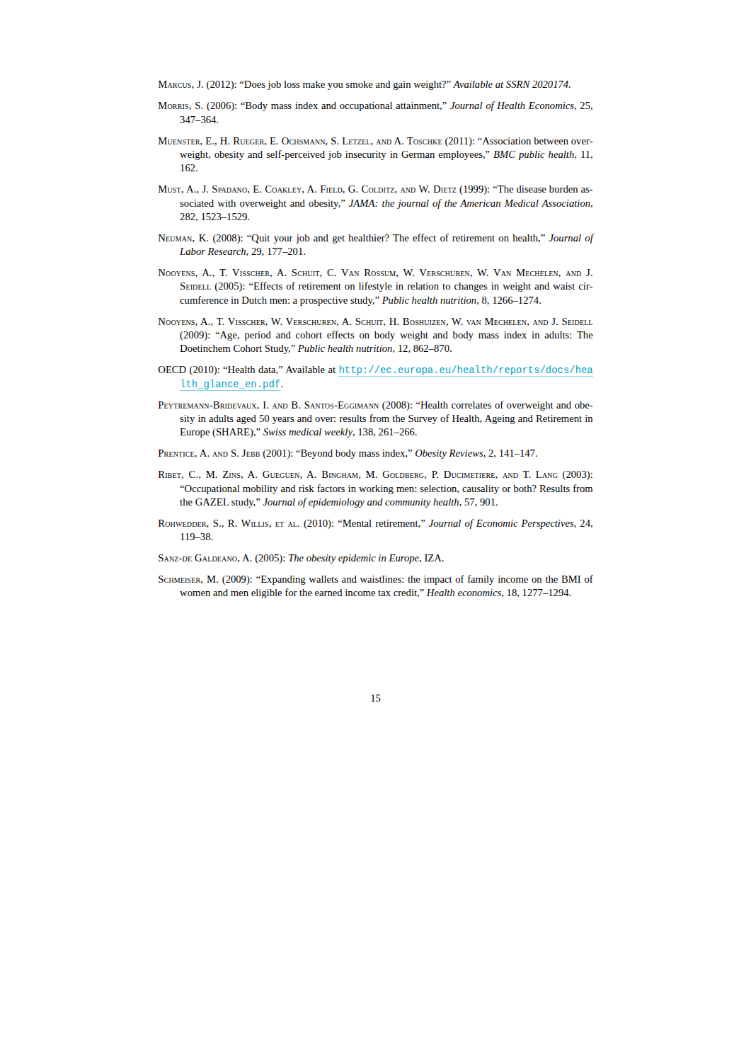Marcus, J. (2012): “Does job loss make you smoke and gain weight?” Available at SSRN 2020174.
Morris, S. (2006): “Body mass index and occupational attainment,” Journal of Health Economics, 25, 347–364.
Muenster, E., H. Rueger, E. Ochsmann, S. Letzel, and A. Toschke (2011): “Association between overweight, obesity and self-perceived job insecurity in German employees,” BMC public health, 11, 162.
Must, A., J. Spadano, E. Coakley, A. Field, G. Colditz, and W. Dietz (1999): “The disease burden associated with overweight and obesity,” JAMA: the journal of the American Medical Association, 282, 1523–1529.
Neuman, K. (2008): “Quit your job and get healthier? The effect of retirement on health,” Journal of Labor Research, 29, 177–201.
Nooyens, A., T. Visscher, A. Schuit, C. Van Rossum, W. Verschuren, W. Van Mechelen, and J. Seidell (2005): “Effects of retirement on lifestyle in relation to changes in weight and waist circumference in Dutch men: a prospective study,” Public health nutrition, 8, 1266–1274.
Nooyens, A., T. Visscher, W. Verschuren, A. Schuit, H. Boshuizen, W. van Mechelen, and J. Seidell (2009): “Age, period and cohort effects on body weight and body mass index in adults: The Doetinchem Cohort Study,” Public health nutrition, 12, 862–870.
OECD (2010): “Health data,” Available at http://ec.europa.eu/health/reports/docs/health_glance_en.pdf.
Peytremann-Bridevaux, I. and B. Santos-Eggimann (2008): “Health correlates of overweight and obesity in adults aged 50 years and over: results from the Survey of Health, Ageing and Retirement in Europe (SHARE),” Swiss medical weekly, 138, 261–266.
Prentice, A. and S. Jebb (2001): “Beyond body mass index,” Obesity Reviews, 2, 141–147.
Ribet, C., M. Zins, A. Gueguen, A. Bingham, M. Goldberg, P. Ducimetiere, and T. Lang (2003): “Occupational mobility and risk factors in working men: selection, causality or both? Results from the GAZEL study,” Journal of epidemiology and community health, 57, 901.
Rohwedder, S., R. Willis, et al. (2010): “Mental retirement,” Journal of Economic Perspectives, 24, 119–38.
Sanz-de Galdeano, A. (2005): The obesity epidemic in Europe, IZA.
Schmeiser, M. (2009): “Expanding wallets and waistlines: the impact of family income on the BMI of women and men eligible for the earned income tax credit,” Health economics, 18, 1277–1294.
15